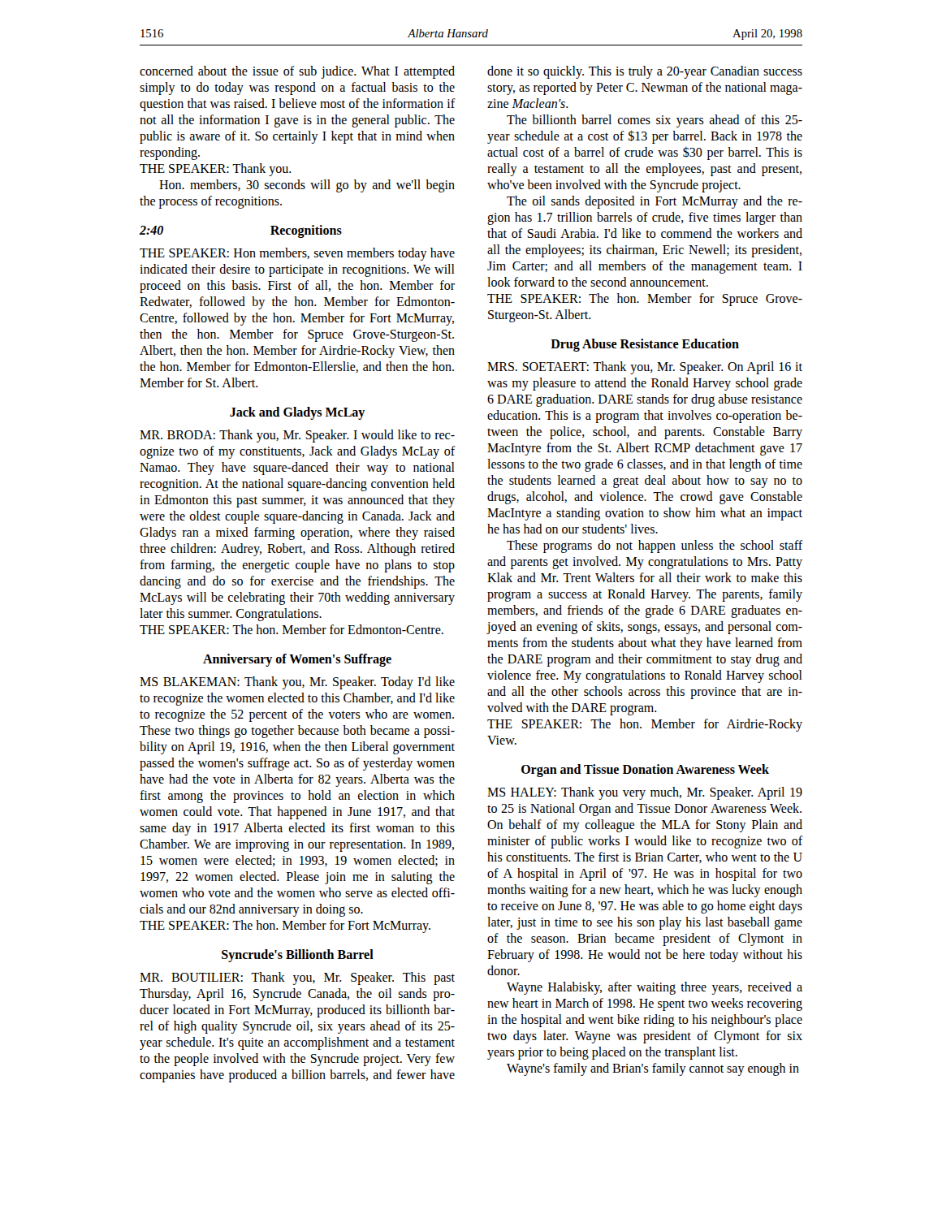1516 Alberta Hansard April 20, 1998
concerned about the issue of sub judice. What I attempted simply to do today was respond on a factual basis to the question that was raised. I believe most of the information if not all the information I gave is in the general public. The public is aware of it. So certainly I kept that in mind when responding.
THE SPEAKER: Thank you.
Hon. members, 30 seconds will go by and we'll begin the process of recognitions.
2:40 Recognitions
THE SPEAKER: Hon members, seven members today have indicated their desire to participate in recognitions. We will proceed on this basis. First of all, the hon. Member for Redwater, followed by the hon. Member for Edmonton-Centre, followed by the hon. Member for Fort McMurray, then the hon. Member for Spruce Grove-Sturgeon-St. Albert, then the hon. Member for Airdrie-Rocky View, then the hon. Member for Edmonton-Ellerslie, and then the hon. Member for St. Albert.
Jack and Gladys McLay
MR. BRODA: Thank you, Mr. Speaker. I would like to recognize two of my constituents, Jack and Gladys McLay of Namao. They have square-danced their way to national recognition. At the national square-dancing convention held in Edmonton this past summer, it was announced that they were the oldest couple square-dancing in Canada. Jack and Gladys ran a mixed farming operation, where they raised three children: Audrey, Robert, and Ross. Although retired from farming, the energetic couple have no plans to stop dancing and do so for exercise and the friendships. The McLays will be celebrating their 70th wedding anniversary later this summer. Congratulations.
THE SPEAKER: The hon. Member for Edmonton-Centre.
Anniversary of Women's Suffrage
MS BLAKEMAN: Thank you, Mr. Speaker. Today I'd like to recognize the women elected to this Chamber, and I'd like to recognize the 52 percent of the voters who are women. These two things go together because both became a possibility on April 19, 1916, when the then Liberal government passed the women's suffrage act. So as of yesterday women have had the vote in Alberta for 82 years. Alberta was the first among the provinces to hold an election in which women could vote. That happened in June 1917, and that same day in 1917 Alberta elected its first woman to this Chamber. We are improving in our representation. In 1989, 15 women were elected; in 1993, 19 women elected; in 1997, 22 women elected. Please join me in saluting the women who vote and the women who serve as elected officials and our 82nd anniversary in doing so.
THE SPEAKER: The hon. Member for Fort McMurray.
Syncrude's Billionth Barrel
MR. BOUTILIER: Thank you, Mr. Speaker. This past Thursday, April 16, Syncrude Canada, the oil sands producer located in Fort McMurray, produced its billionth barrel of high quality Syncrude oil, six years ahead of its 25-year schedule. It's quite an accomplishment and a testament to the people involved with the Syncrude project. Very few companies have produced a billion barrels, and fewer have done it so quickly. This is truly a 20-year Canadian success story, as reported by Peter C. Newman of the national magazine Maclean's.
The billionth barrel comes six years ahead of this 25-year schedule at a cost of $13 per barrel. Back in 1978 the actual cost of a barrel of crude was $30 per barrel. This is really a testament to all the employees, past and present, who've been involved with the Syncrude project.
The oil sands deposited in Fort McMurray and the region has 1.7 trillion barrels of crude, five times larger than that of Saudi Arabia. I'd like to commend the workers and all the employees; its chairman, Eric Newell; its president, Jim Carter; and all members of the management team. I look forward to the second announcement.
THE SPEAKER: The hon. Member for Spruce Grove-Sturgeon-St. Albert.
Drug Abuse Resistance Education
MRS. SOETAERT: Thank you, Mr. Speaker. On April 16 it was my pleasure to attend the Ronald Harvey school grade 6 DARE graduation. DARE stands for drug abuse resistance education. This is a program that involves co-operation between the police, school, and parents. Constable Barry MacIntyre from the St. Albert RCMP detachment gave 17 lessons to the two grade 6 classes, and in that length of time the students learned a great deal about how to say no to drugs, alcohol, and violence. The crowd gave Constable MacIntyre a standing ovation to show him what an impact he has had on our students' lives.
These programs do not happen unless the school staff and parents get involved. My congratulations to Mrs. Patty Klak and Mr. Trent Walters for all their work to make this program a success at Ronald Harvey. The parents, family members, and friends of the grade 6 DARE graduates enjoyed an evening of skits, songs, essays, and personal comments from the students about what they have learned from the DARE program and their commitment to stay drug and violence free. My congratulations to Ronald Harvey school and all the other schools across this province that are involved with the DARE program.
THE SPEAKER: The hon. Member for Airdrie-Rocky View.
Organ and Tissue Donation Awareness Week
MS HALEY: Thank you very much, Mr. Speaker. April 19 to 25 is National Organ and Tissue Donor Awareness Week. On behalf of my colleague the MLA for Stony Plain and minister of public works I would like to recognize two of his constituents. The first is Brian Carter, who went to the U of A hospital in April of '97. He was in hospital for two months waiting for a new heart, which he was lucky enough to receive on June 8, '97. He was able to go home eight days later, just in time to see his son play his last baseball game of the season. Brian became president of Clymont in February of 1998. He would not be here today without his donor.
Wayne Halabisky, after waiting three years, received a new heart in March of 1998. He spent two weeks recovering in the hospital and went bike riding to his neighbour's place two days later. Wayne was president of Clymont for six years prior to being placed on the transplant list.
Wayne's family and Brian's family cannot say enough in